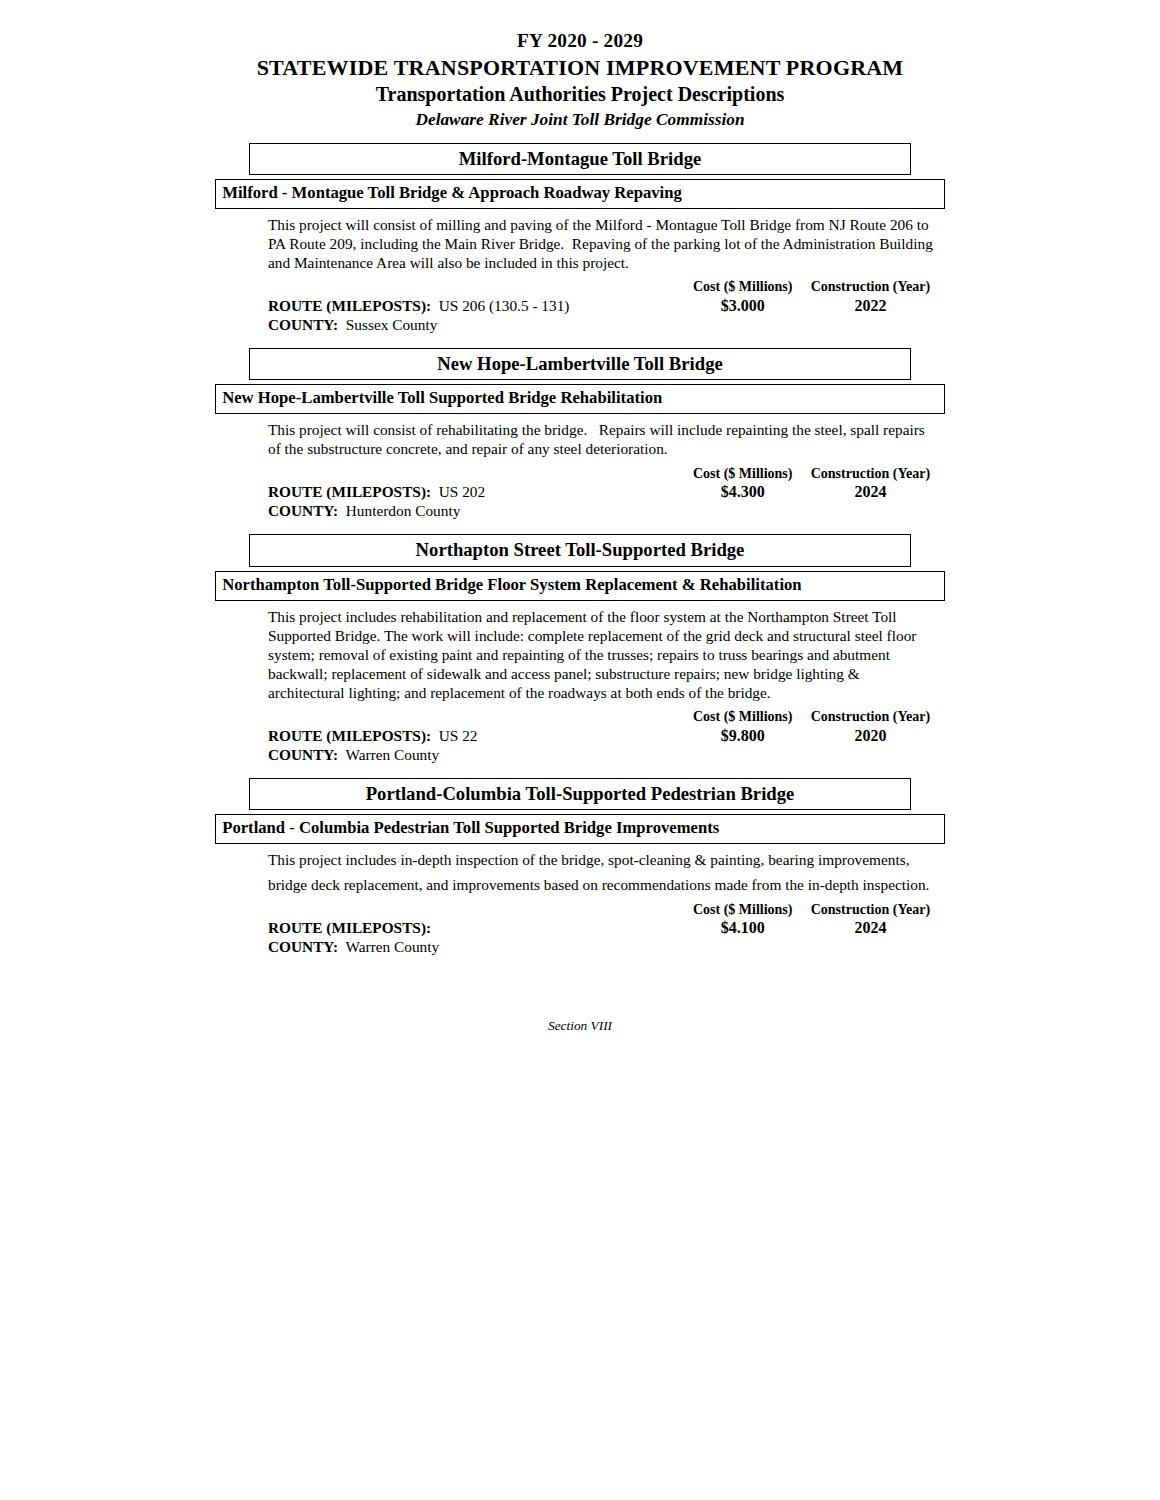FY 2020 - 2029
STATEWIDE TRANSPORTATION IMPROVEMENT PROGRAM
Transportation Authorities Project Descriptions
Delaware River Joint Toll Bridge Commission
Milford-Montague Toll Bridge
Milford - Montague Toll Bridge & Approach Roadway Repaving
This project will consist of milling and paving of the Milford - Montague Toll Bridge from NJ Route 206 to PA Route 209, including the Main River Bridge. Repaving of the parking lot of the Administration Building and Maintenance Area will also be included in this project.
| | Cost ($ Millions) | Construction (Year) |
| ROUTE (MILEPOSTS): US 206 (130.5 - 131) | $3.000 | 2022 |
| COUNTY: Sussex County |
New Hope-Lambertville Toll Bridge
New Hope-Lambertville Toll Supported Bridge Rehabilitation
This project will consist of rehabilitating the bridge. Repairs will include repainting the steel, spall repairs of the substructure concrete, and repair of any steel deterioration.
| | Cost ($ Millions) | Construction (Year) |
| ROUTE (MILEPOSTS): US 202 | $4.300 | 2024 |
| COUNTY: Hunterdon County |
Northapton Street Toll-Supported Bridge
Northampton Toll-Supported Bridge Floor System Replacement & Rehabilitation
This project includes rehabilitation and replacement of the floor system at the Northampton Street Toll Supported Bridge. The work will include: complete replacement of the grid deck and structural steel floor system; removal of existing paint and repainting of the trusses; repairs to truss bearings and abutment backwall; replacement of sidewalk and access panel; substructure repairs; new bridge lighting & architectural lighting; and replacement of the roadways at both ends of the bridge.
| | Cost ($ Millions) | Construction (Year) |
| ROUTE (MILEPOSTS): US 22 | $9.800 | 2020 |
| COUNTY: Warren County |
Portland-Columbia Toll-Supported Pedestrian Bridge
Portland - Columbia Pedestrian Toll Supported Bridge Improvements
This project includes in-depth inspection of the bridge, spot-cleaning & painting, bearing improvements,
bridge deck replacement, and improvements based on recommendations made from the in-depth inspection.
| | Cost ($ Millions) | Construction (Year) |
| ROUTE (MILEPOSTS): | $4.100 | 2024 |
| COUNTY: Warren County |
Section VIII